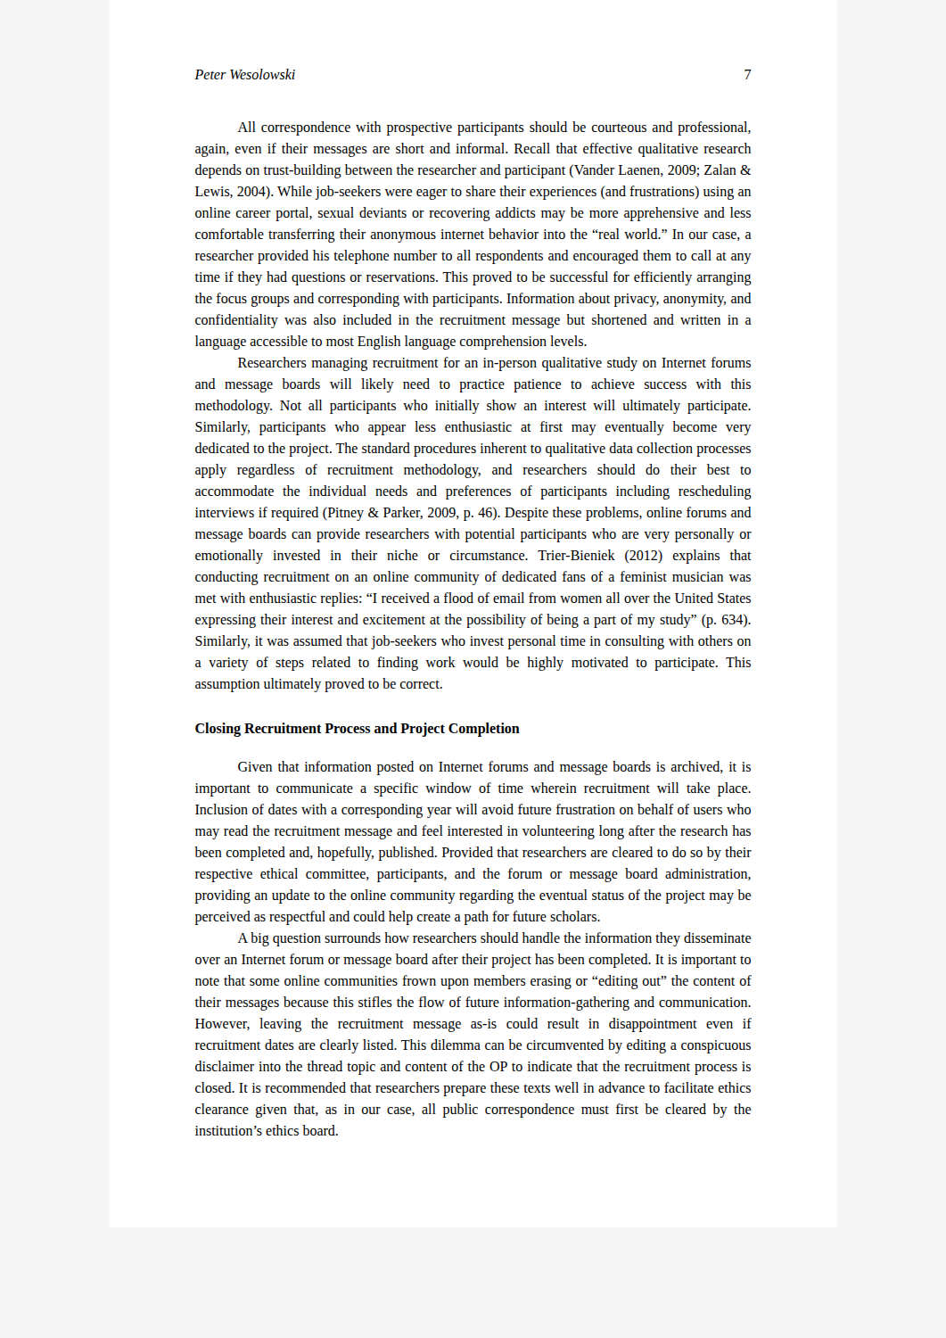Peter Wesolowski 7
All correspondence with prospective participants should be courteous and professional, again, even if their messages are short and informal. Recall that effective qualitative research depends on trust-building between the researcher and participant (Vander Laenen, 2009; Zalan & Lewis, 2004). While job-seekers were eager to share their experiences (and frustrations) using an online career portal, sexual deviants or recovering addicts may be more apprehensive and less comfortable transferring their anonymous internet behavior into the “real world.” In our case, a researcher provided his telephone number to all respondents and encouraged them to call at any time if they had questions or reservations. This proved to be successful for efficiently arranging the focus groups and corresponding with participants. Information about privacy, anonymity, and confidentiality was also included in the recruitment message but shortened and written in a language accessible to most English language comprehension levels.
Researchers managing recruitment for an in-person qualitative study on Internet forums and message boards will likely need to practice patience to achieve success with this methodology. Not all participants who initially show an interest will ultimately participate. Similarly, participants who appear less enthusiastic at first may eventually become very dedicated to the project. The standard procedures inherent to qualitative data collection processes apply regardless of recruitment methodology, and researchers should do their best to accommodate the individual needs and preferences of participants including rescheduling interviews if required (Pitney & Parker, 2009, p. 46). Despite these problems, online forums and message boards can provide researchers with potential participants who are very personally or emotionally invested in their niche or circumstance. Trier-Bieniek (2012) explains that conducting recruitment on an online community of dedicated fans of a feminist musician was met with enthusiastic replies: “I received a flood of email from women all over the United States expressing their interest and excitement at the possibility of being a part of my study” (p. 634). Similarly, it was assumed that job-seekers who invest personal time in consulting with others on a variety of steps related to finding work would be highly motivated to participate. This assumption ultimately proved to be correct.
Closing Recruitment Process and Project Completion
Given that information posted on Internet forums and message boards is archived, it is important to communicate a specific window of time wherein recruitment will take place. Inclusion of dates with a corresponding year will avoid future frustration on behalf of users who may read the recruitment message and feel interested in volunteering long after the research has been completed and, hopefully, published. Provided that researchers are cleared to do so by their respective ethical committee, participants, and the forum or message board administration, providing an update to the online community regarding the eventual status of the project may be perceived as respectful and could help create a path for future scholars.
A big question surrounds how researchers should handle the information they disseminate over an Internet forum or message board after their project has been completed. It is important to note that some online communities frown upon members erasing or “editing out” the content of their messages because this stifles the flow of future information-gathering and communication. However, leaving the recruitment message as-is could result in disappointment even if recruitment dates are clearly listed. This dilemma can be circumvented by editing a conspicuous disclaimer into the thread topic and content of the OP to indicate that the recruitment process is closed. It is recommended that researchers prepare these texts well in advance to facilitate ethics clearance given that, as in our case, all public correspondence must first be cleared by the institution’s ethics board.